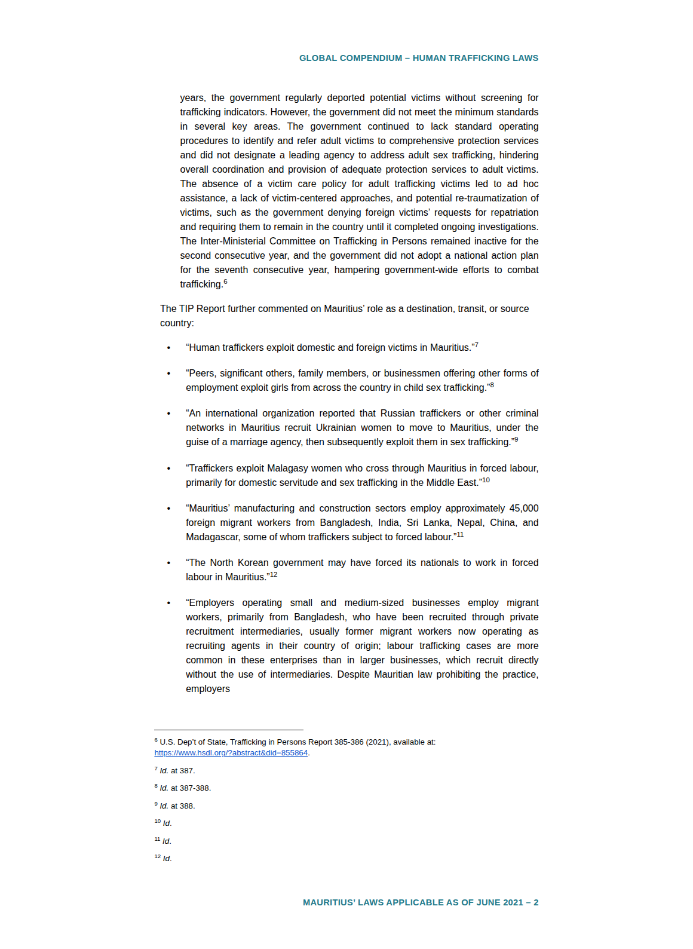GLOBAL COMPENDIUM – HUMAN TRAFFICKING LAWS
years, the government regularly deported potential victims without screening for trafficking indicators. However, the government did not meet the minimum standards in several key areas. The government continued to lack standard operating procedures to identify and refer adult victims to comprehensive protection services and did not designate a leading agency to address adult sex trafficking, hindering overall coordination and provision of adequate protection services to adult victims. The absence of a victim care policy for adult trafficking victims led to ad hoc assistance, a lack of victim-centered approaches, and potential re-traumatization of victims, such as the government denying foreign victims’ requests for repatriation and requiring them to remain in the country until it completed ongoing investigations. The Inter-Ministerial Committee on Trafficking in Persons remained inactive for the second consecutive year, and the government did not adopt a national action plan for the seventh consecutive year, hampering government-wide efforts to combat trafficking.6
The TIP Report further commented on Mauritius’ role as a destination, transit, or source country:
“Human traffickers exploit domestic and foreign victims in Mauritius.”7
“Peers, significant others, family members, or businessmen offering other forms of employment exploit girls from across the country in child sex trafficking.”8
“An international organization reported that Russian traffickers or other criminal networks in Mauritius recruit Ukrainian women to move to Mauritius, under the guise of a marriage agency, then subsequently exploit them in sex trafficking.”9
“Traffickers exploit Malagasy women who cross through Mauritius in forced labour, primarily for domestic servitude and sex trafficking in the Middle East.”10
“Mauritius’ manufacturing and construction sectors employ approximately 45,000 foreign migrant workers from Bangladesh, India, Sri Lanka, Nepal, China, and Madagascar, some of whom traffickers subject to forced labour.”11
“The North Korean government may have forced its nationals to work in forced labour in Mauritius.”12
“Employers operating small and medium-sized businesses employ migrant workers, primarily from Bangladesh, who have been recruited through private recruitment intermediaries, usually former migrant workers now operating as recruiting agents in their country of origin; labour trafficking cases are more common in these enterprises than in larger businesses, which recruit directly without the use of intermediaries. Despite Mauritian law prohibiting the practice, employers
6 U.S. Dep’t of State, Trafficking in Persons Report 385-386 (2021), available at:
https://www.hsdl.org/?abstract&did=855864.
7 Id. at 387.
8 Id. at 387-388.
9 Id. at 388.
10 Id.
11 Id.
12 Id.
MAURITIUS’ LAWS APPLICABLE AS OF JUNE 2021 – 2